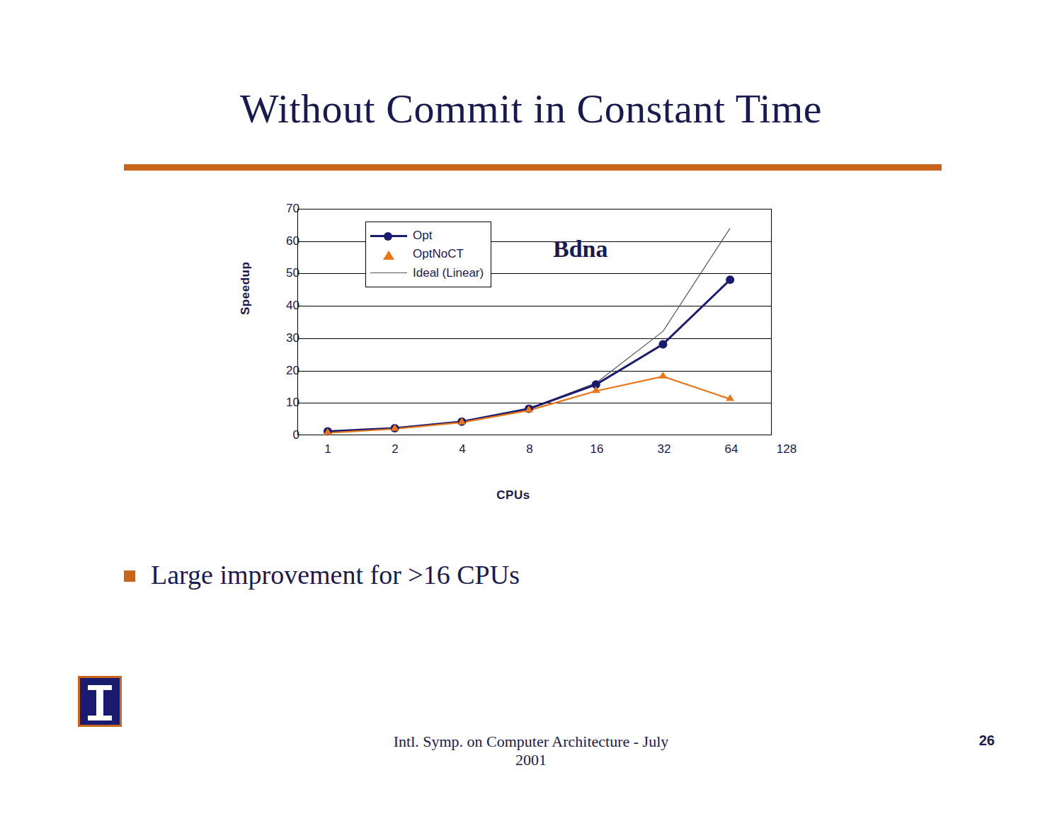Without Commit in Constant Time
Speedup
CPUs
70
60
50
40
30
20
10
0
Opt
OptNoCT
Ideal (Linear)
Bdna
1
2
4
8
16
32
64
128
Large improvement for >16 CPUs
Intl. Symp. on Computer Architecture - July
2001
26